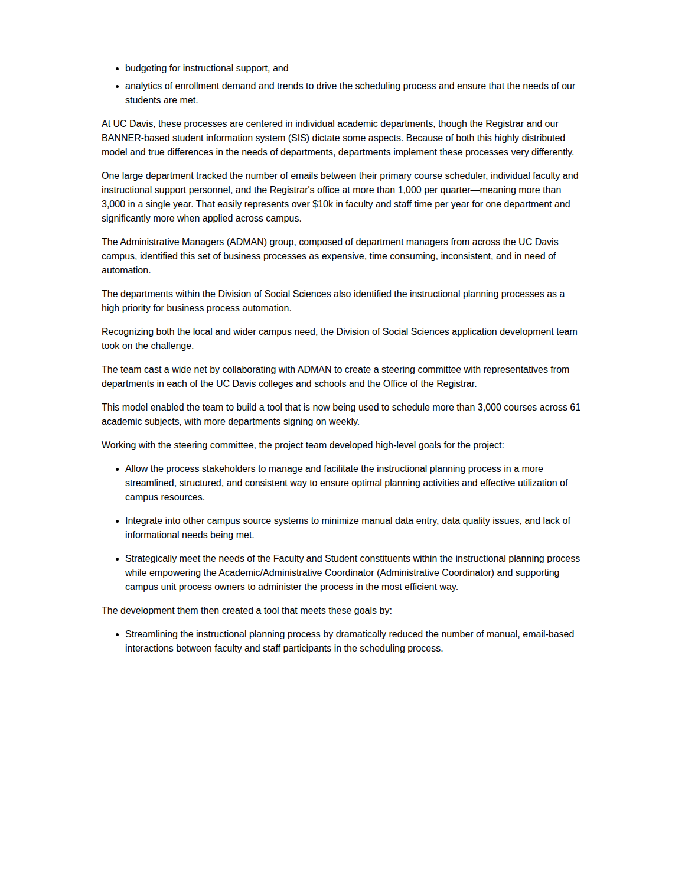budgeting for instructional support, and
analytics of enrollment demand and trends to drive the scheduling process and ensure that the needs of our students are met.
At UC Davis, these processes are centered in individual academic departments, though the Registrar and our BANNER-based student information system (SIS) dictate some aspects. Because of both this highly distributed model and true differences in the needs of departments, departments implement these processes very differently.
One large department tracked the number of emails between their primary course scheduler, individual faculty and instructional support personnel, and the Registrar's office at more than 1,000 per quarter—meaning more than 3,000 in a single year. That easily represents over $10k in faculty and staff time per year for one department and significantly more when applied across campus.
The Administrative Managers (ADMAN) group, composed of department managers from across the UC Davis campus, identified this set of business processes as expensive, time consuming, inconsistent, and in need of automation.
The departments within the Division of Social Sciences also identified the instructional planning processes as a high priority for business process automation.
Recognizing both the local and wider campus need, the Division of Social Sciences application development team took on the challenge.
The team cast a wide net by collaborating with ADMAN to create a steering committee with representatives from departments in each of the UC Davis colleges and schools and the Office of the Registrar.
This model enabled the team to build a tool that is now being used to schedule more than 3,000 courses across 61 academic subjects, with more departments signing on weekly.
Working with the steering committee, the project team developed high-level goals for the project:
Allow the process stakeholders to manage and facilitate the instructional planning process in a more streamlined, structured, and consistent way to ensure optimal planning activities and effective utilization of campus resources.
Integrate into other campus source systems to minimize manual data entry, data quality issues, and lack of informational needs being met.
Strategically meet the needs of the Faculty and Student constituents within the instructional planning process while empowering the Academic/Administrative Coordinator (Administrative Coordinator) and supporting campus unit process owners to administer the process in the most efficient way.
The development them then created a tool that meets these goals by:
Streamlining the instructional planning process by dramatically reduced the number of manual, email-based interactions between faculty and staff participants in the scheduling process.